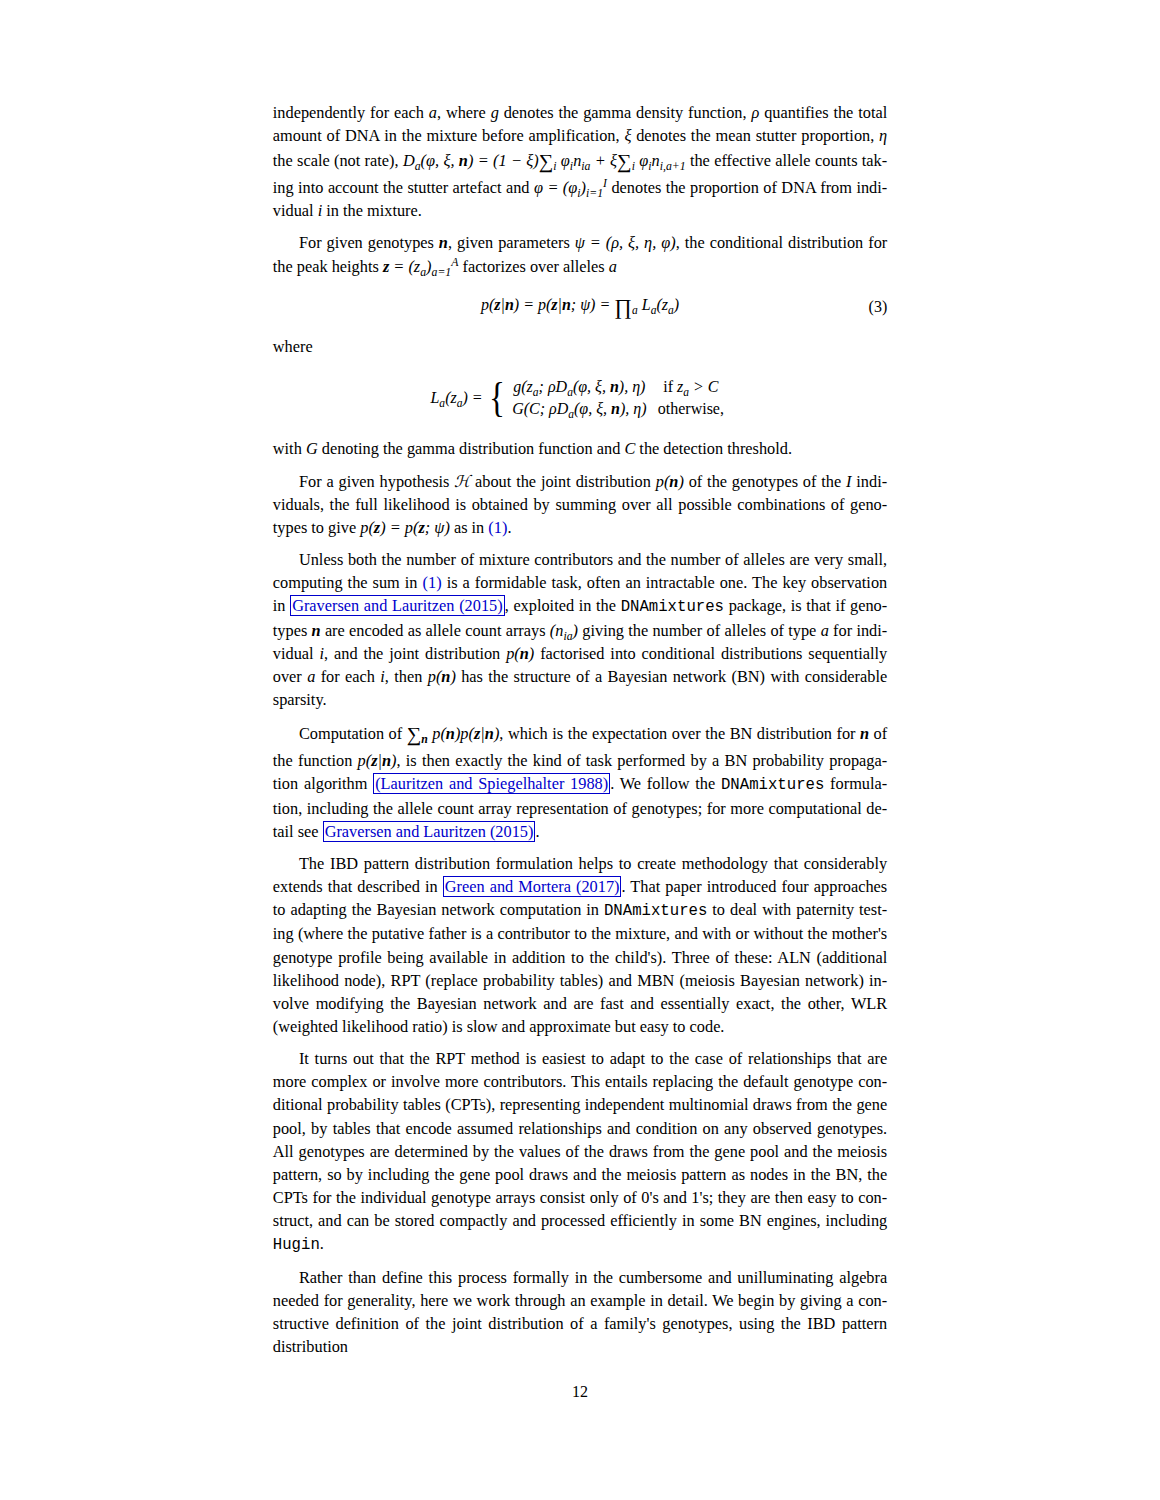independently for each a, where g denotes the gamma density function, ρ quantifies the total amount of DNA in the mixture before amplification, ξ denotes the mean stutter proportion, η the scale (not rate), Da(φ, ξ, n) = (1 − ξ)∑i φinia + ξ∑i φini,a+1 the effective allele counts taking into account the stutter artefact and φ = (φi)i=1I denotes the proportion of DNA from individual i in the mixture.
For given genotypes n, given parameters ψ = (ρ, ξ, η, φ), the conditional distribution for the peak heights z = (za)a=1A factorizes over alleles a
p(z|n) = p(z|n; ψ) = ∏a La(za) (3)
where
La(za) ={
| g(z a ; ρD a (φ, ξ, n ), η) | if z a > C |
| G(C; ρD a (φ, ξ, n ), η) | otherwise, |
with G denoting the gamma distribution function and C the detection threshold.
For a given hypothesis ℋ about the joint distribution p(n) of the genotypes of the I individuals, the full likelihood is obtained by summing over all possible combinations of genotypes to give p(z) = p(z; ψ) as in (1).
Unless both the number of mixture contributors and the number of alleles are very small, computing the sum in (1) is a formidable task, often an intractable one. The key observation in Graversen and Lauritzen (2015), exploited in the DNAmixtures package, is that if genotypes n are encoded as allele count arrays (nia) giving the number of alleles of type a for individual i, and the joint distribution p(n) factorised into conditional distributions sequentially over a for each i, then p(n) has the structure of a Bayesian network (BN) with considerable sparsity.
Computation of ∑n p(n)p(z|n), which is the expectation over the BN distribution for n of the function p(z|n), is then exactly the kind of task performed by a BN probability propagation algorithm (Lauritzen and Spiegelhalter 1988). We follow the DNAmixtures formulation, including the allele count array representation of genotypes; for more computational detail see Graversen and Lauritzen (2015).
The IBD pattern distribution formulation helps to create methodology that considerably extends that described in Green and Mortera (2017). That paper introduced four approaches to adapting the Bayesian network computation in DNAmixtures to deal with paternity testing (where the putative father is a contributor to the mixture, and with or without the mother's genotype profile being available in addition to the child's). Three of these: ALN (additional likelihood node), RPT (replace probability tables) and MBN (meiosis Bayesian network) involve modifying the Bayesian network and are fast and essentially exact, the other, WLR (weighted likelihood ratio) is slow and approximate but easy to code.
It turns out that the RPT method is easiest to adapt to the case of relationships that are more complex or involve more contributors. This entails replacing the default genotype conditional probability tables (CPTs), representing independent multinomial draws from the gene pool, by tables that encode assumed relationships and condition on any observed genotypes. All genotypes are determined by the values of the draws from the gene pool and the meiosis pattern, so by including the gene pool draws and the meiosis pattern as nodes in the BN, the CPTs for the individual genotype arrays consist only of 0's and 1's; they are then easy to construct, and can be stored compactly and processed efficiently in some BN engines, including Hugin.
Rather than define this process formally in the cumbersome and unilluminating algebra needed for generality, here we work through an example in detail. We begin by giving a constructive definition of the joint distribution of a family's genotypes, using the IBD pattern distribution
12